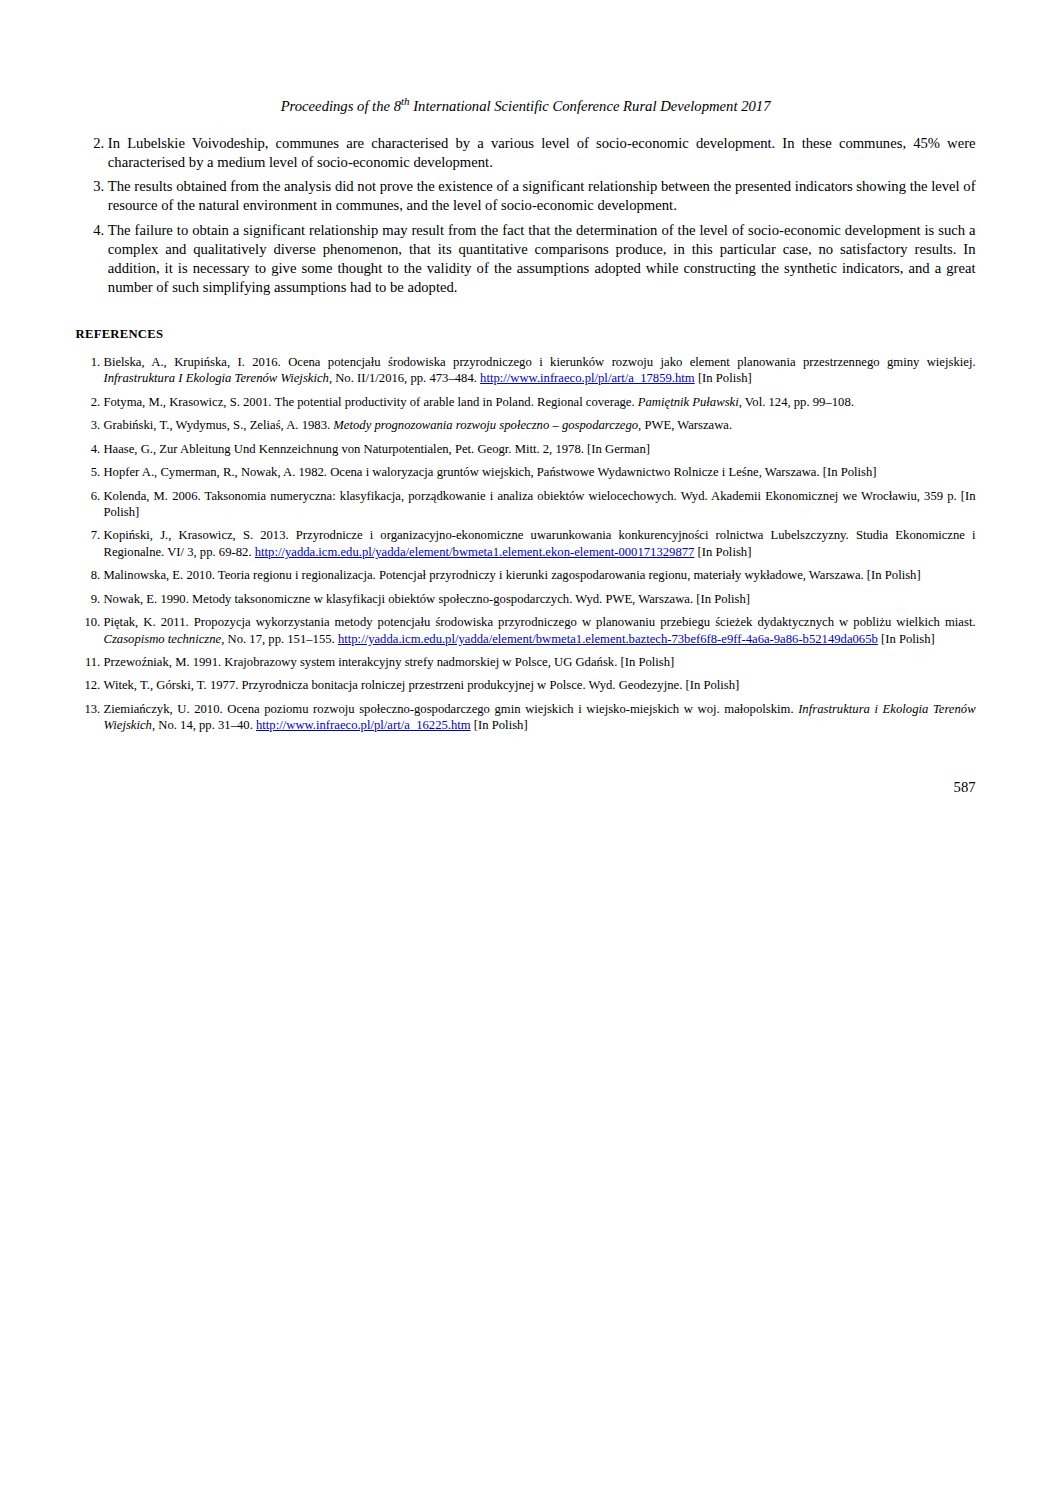Proceedings of the 8th International Scientific Conference Rural Development 2017
In Lubelskie Voivodeship, communes are characterised by a various level of socio-economic development. In these communes, 45% were characterised by a medium level of socio-economic development.
The results obtained from the analysis did not prove the existence of a significant relationship between the presented indicators showing the level of resource of the natural environment in communes, and the level of socio-economic development.
The failure to obtain a significant relationship may result from the fact that the determination of the level of socio-economic development is such a complex and qualitatively diverse phenomenon, that its quantitative comparisons produce, in this particular case, no satisfactory results. In addition, it is necessary to give some thought to the validity of the assumptions adopted while constructing the synthetic indicators, and a great number of such simplifying assumptions had to be adopted.
REFERENCES
Bielska, A., Krupińska, I. 2016. Ocena potencjału środowiska przyrodniczego i kierunków rozwoju jako element planowania przestrzennego gminy wiejskiej. Infrastruktura I Ekologia Terenów Wiejskich, No. II/1/2016, pp. 473–484. http://www.infraeco.pl/pl/art/a_17859.htm [In Polish]
Fotyma, M., Krasowicz, S. 2001. The potential productivity of arable land in Poland. Regional coverage. Pamiętnik Puławski, Vol. 124, pp. 99–108.
Grabiński, T., Wydymus, S., Zeliaś, A. 1983. Metody prognozowania rozwoju społeczno – gospodarczego, PWE, Warszawa.
Haase, G., Zur Ableitung Und Kennzeichnung von Naturpotentialen, Pet. Geogr. Mitt. 2, 1978. [In German]
Hopfer A., Cymerman, R., Nowak, A. 1982. Ocena i waloryzacja gruntów wiejskich, Państwowe Wydawnictwo Rolnicze i Leśne, Warszawa. [In Polish]
Kolenda, M. 2006. Taksonomia numeryczna: klasyfikacja, porządkowanie i analiza obiektów wielocechowych. Wyd. Akademii Ekonomicznej we Wrocławiu, 359 p. [In Polish]
Kopiński, J., Krasowicz, S. 2013. Przyrodnicze i organizacyjno-ekonomiczne uwarunkowania konkurencyjności rolnictwa Lubelszczyzny. Studia Ekonomiczne i Regionalne. VI/ 3, pp. 69-82. http://yadda.icm.edu.pl/yadda/element/bwmeta1.element.ekon-element-000171329877 [In Polish]
Malinowska, E. 2010. Teoria regionu i regionalizacja. Potencjał przyrodniczy i kierunki zagospodarowania regionu, materiały wykładowe, Warszawa. [In Polish]
Nowak, E. 1990. Metody taksonomiczne w klasyfikacji obiektów społeczno-gospodarczych. Wyd. PWE, Warszawa. [In Polish]
Piętak, K. 2011. Propozycja wykorzystania metody potencjału środowiska przyrodniczego w planowaniu przebiegu ścieżek dydaktycznych w pobliżu wielkich miast. Czasopismo techniczne, No. 17, pp. 151–155. http://yadda.icm.edu.pl/yadda/element/bwmeta1.element.baztech-73bef6f8-e9ff-4a6a-9a86-b52149da065b [In Polish]
Przewoźniak, M. 1991. Krajobrazowy system interakcyjny strefy nadmorskiej w Polsce, UG Gdańsk. [In Polish]
Witek, T., Górski, T. 1977. Przyrodnicza bonitacja rolniczej przestrzeni produkcyjnej w Polsce. Wyd. Geodezyjne. [In Polish]
Ziemiańczyk, U. 2010. Ocena poziomu rozwoju społeczno-gospodarczego gmin wiejskich i wiejsko-miejskich w woj. małopolskim. Infrastruktura i Ekologia Terenów Wiejskich, No. 14, pp. 31–40. http://www.infraeco.pl/pl/art/a_16225.htm [In Polish]
587